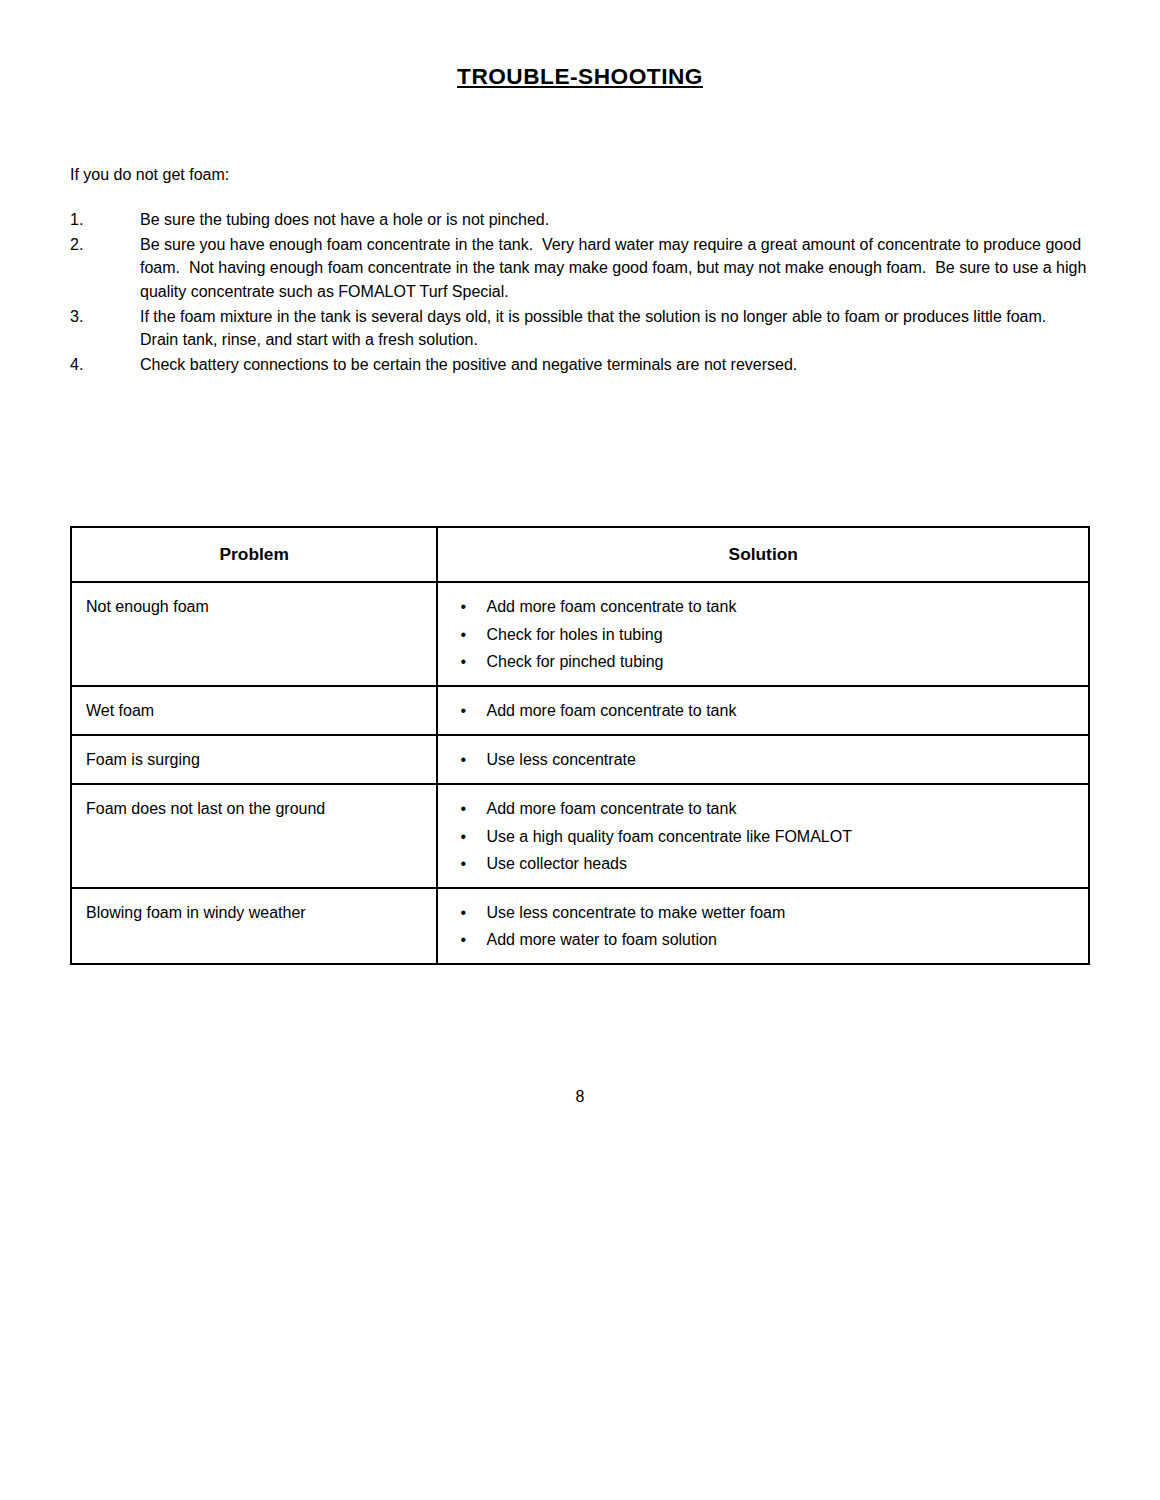TROUBLE-SHOOTING
If you do not get foam:
Be sure the tubing does not have a hole or is not pinched.
Be sure you have enough foam concentrate in the tank. Very hard water may require a great amount of concentrate to produce good foam. Not having enough foam concentrate in the tank may make good foam, but may not make enough foam. Be sure to use a high quality concentrate such as FOMALOT Turf Special.
If the foam mixture in the tank is several days old, it is possible that the solution is no longer able to foam or produces little foam. Drain tank, rinse, and start with a fresh solution.
Check battery connections to be certain the positive and negative terminals are not reversed.
| Problem | Solution |
| --- | --- |
| Not enough foam | Add more foam concentrate to tank Check for holes in tubing Check for pinched tubing |
| Wet foam | Add more foam concentrate to tank |
| Foam is surging | Use less concentrate |
| Foam does not last on the ground | Add more foam concentrate to tank Use a high quality foam concentrate like FOMALOT Use collector heads |
| Blowing foam in windy weather | Use less concentrate to make wetter foam Add more water to foam solution |
8